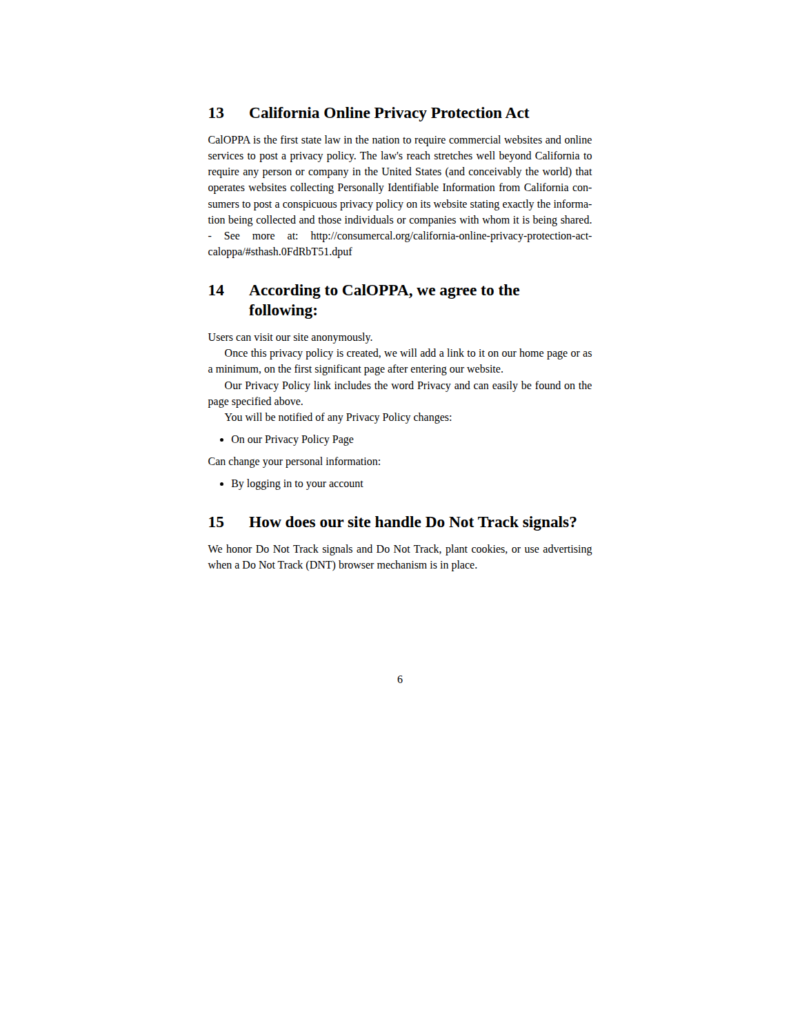13 California Online Privacy Protection Act
CalOPPA is the first state law in the nation to require commercial websites and online services to post a privacy policy. The law's reach stretches well beyond California to require any person or company in the United States (and conceivably the world) that operates websites collecting Personally Identifiable Information from California consumers to post a conspicuous privacy policy on its website stating exactly the information being collected and those individuals or companies with whom it is being shared. - See more at: http://consumercal.org/california-online-privacy-protection-act-caloppa/#sthash.0FdRbT51.dpuf
14 According to CalOPPA, we agree to the following:
Users can visit our site anonymously.
Once this privacy policy is created, we will add a link to it on our home page or as a minimum, on the first significant page after entering our website.
Our Privacy Policy link includes the word Privacy and can easily be found on the page specified above.
You will be notified of any Privacy Policy changes:
On our Privacy Policy Page
Can change your personal information:
By logging in to your account
15 How does our site handle Do Not Track signals?
We honor Do Not Track signals and Do Not Track, plant cookies, or use advertising when a Do Not Track (DNT) browser mechanism is in place.
6